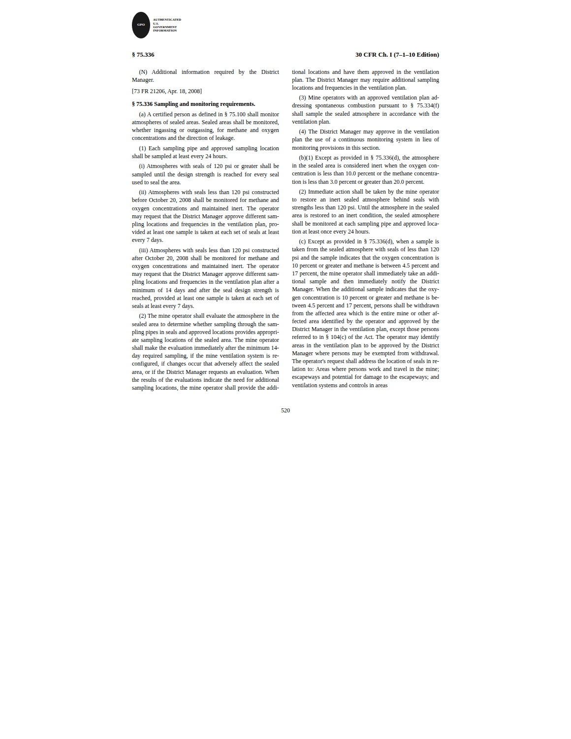GPO
Authenticated
U.S. Government
Information
§ 75.336
30 CFR Ch. I (7–1–10 Edition)
(N) Additional information required by the District Manager.
[73 FR 21206, Apr. 18, 2008]
§ 75.336 Sampling and monitoring requirements.
(a) A certified person as defined in § 75.100 shall monitor atmospheres of sealed areas. Sealed areas shall be monitored, whether ingassing or outgassing, for methane and oxygen concentrations and the direction of leakage.
(1) Each sampling pipe and approved sampling location shall be sampled at least every 24 hours.
(i) Atmospheres with seals of 120 psi or greater shall be sampled until the design strength is reached for every seal used to seal the area.
(ii) Atmospheres with seals less than 120 psi constructed before October 20, 2008 shall be monitored for methane and oxygen concentrations and maintained inert. The operator may request that the District Manager approve different sampling locations and frequencies in the ventilation plan, provided at least one sample is taken at each set of seals at least every 7 days.
(iii) Atmospheres with seals less than 120 psi constructed after October 20, 2008 shall be monitored for methane and oxygen concentrations and maintained inert. The operator may request that the District Manager approve different sampling locations and frequencies in the ventilation plan after a minimum of 14 days and after the seal design strength is reached, provided at least one sample is taken at each set of seals at least every 7 days.
(2) The mine operator shall evaluate the atmosphere in the sealed area to determine whether sampling through the sampling pipes in seals and approved locations provides appropriate sampling locations of the sealed area. The mine operator shall make the evaluation immediately after the minimum 14-day required sampling, if the mine ventilation system is reconfigured, if changes occur that adversely affect the sealed area, or if the District Manager requests an evaluation. When the results of the evaluations indicate the need for additional sampling locations, the mine operator shall provide the additional locations and have them approved in the ventilation plan. The District Manager may require additional sampling locations and frequencies in the ventilation plan.
(3) Mine operators with an approved ventilation plan addressing spontaneous combustion pursuant to § 75.334(f) shall sample the sealed atmosphere in accordance with the ventilation plan.
(4) The District Manager may approve in the ventilation plan the use of a continuous monitoring system in lieu of monitoring provisions in this section.
(b)(1) Except as provided in § 75.336(d), the atmosphere in the sealed area is considered inert when the oxygen concentration is less than 10.0 percent or the methane concentration is less than 3.0 percent or greater than 20.0 percent.
(2) Immediate action shall be taken by the mine operator to restore an inert sealed atmosphere behind seals with strengths less than 120 psi. Until the atmosphere in the sealed area is restored to an inert condition, the sealed atmosphere shall be monitored at each sampling pipe and approved location at least once every 24 hours.
(c) Except as provided in § 75.336(d), when a sample is taken from the sealed atmosphere with seals of less than 120 psi and the sample indicates that the oxygen concentration is 10 percent or greater and methane is between 4.5 percent and 17 percent, the mine operator shall immediately take an additional sample and then immediately notify the District Manager. When the additional sample indicates that the oxygen concentration is 10 percent or greater and methane is between 4.5 percent and 17 percent, persons shall be withdrawn from the affected area which is the entire mine or other affected area identified by the operator and approved by the District Manager in the ventilation plan, except those persons referred to in § 104(c) of the Act. The operator may identify areas in the ventilation plan to be approved by the District Manager where persons may be exempted from withdrawal. The operator's request shall address the location of seals in relation to: Areas where persons work and travel in the mine; escapeways and potential for damage to the escapeways; and ventilation systems and controls in areas
520